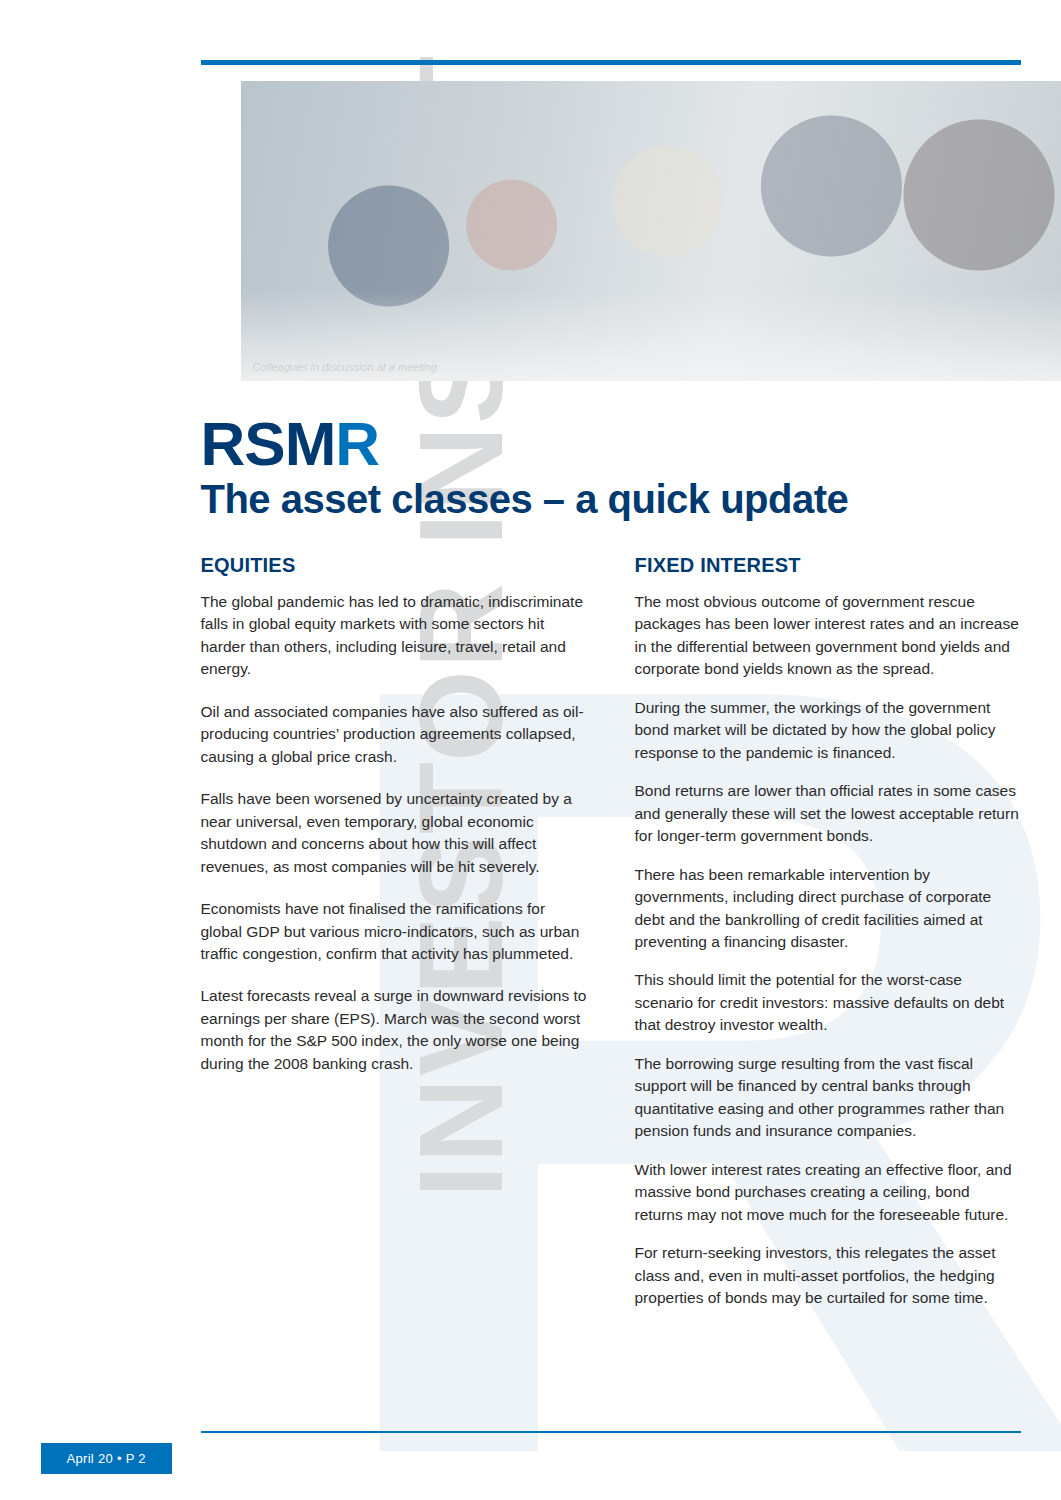R
INVESTOR INSIGHT
Colleagues in discussion at a meeting
RSM R
The asset classes – a quick update
EQUITIES
The global pandemic has led to dramatic, indiscriminate falls in global equity markets with some sectors hit harder than others, including leisure, travel, retail and energy.
Oil and associated companies have also suffered as oil-producing countries’ production agreements collapsed, causing a global price crash.
Falls have been worsened by uncertainty created by a near universal, even temporary, global economic shutdown and concerns about how this will affect revenues, as most companies will be hit severely.
Economists have not finalised the ramifications for global GDP but various micro-indicators, such as urban traffic congestion, confirm that activity has plummeted.
Latest forecasts reveal a surge in downward revisions to earnings per share (EPS). March was the second worst month for the S&P 500 index, the only worse one being during the 2008 banking crash.
FIXED INTEREST
The most obvious outcome of government rescue packages has been lower interest rates and an increase in the differential between government bond yields and corporate bond yields known as the spread.
During the summer, the workings of the government bond market will be dictated by how the global policy response to the pandemic is financed.
Bond returns are lower than official rates in some cases and generally these will set the lowest acceptable return for longer-term government bonds.
There has been remarkable intervention by governments, including direct purchase of corporate debt and the bankrolling of credit facilities aimed at preventing a financing disaster.
This should limit the potential for the worst-case scenario for credit investors: massive defaults on debt that destroy investor wealth.
The borrowing surge resulting from the vast fiscal support will be financed by central banks through quantitative easing and other programmes rather than pension funds and insurance companies.
With lower interest rates creating an effective floor, and massive bond purchases creating a ceiling, bond returns may not move much for the foreseeable future.
For return-seeking investors, this relegates the asset class and, even in multi-asset portfolios, the hedging properties of bonds may be curtailed for some time.
April 20 • P 2